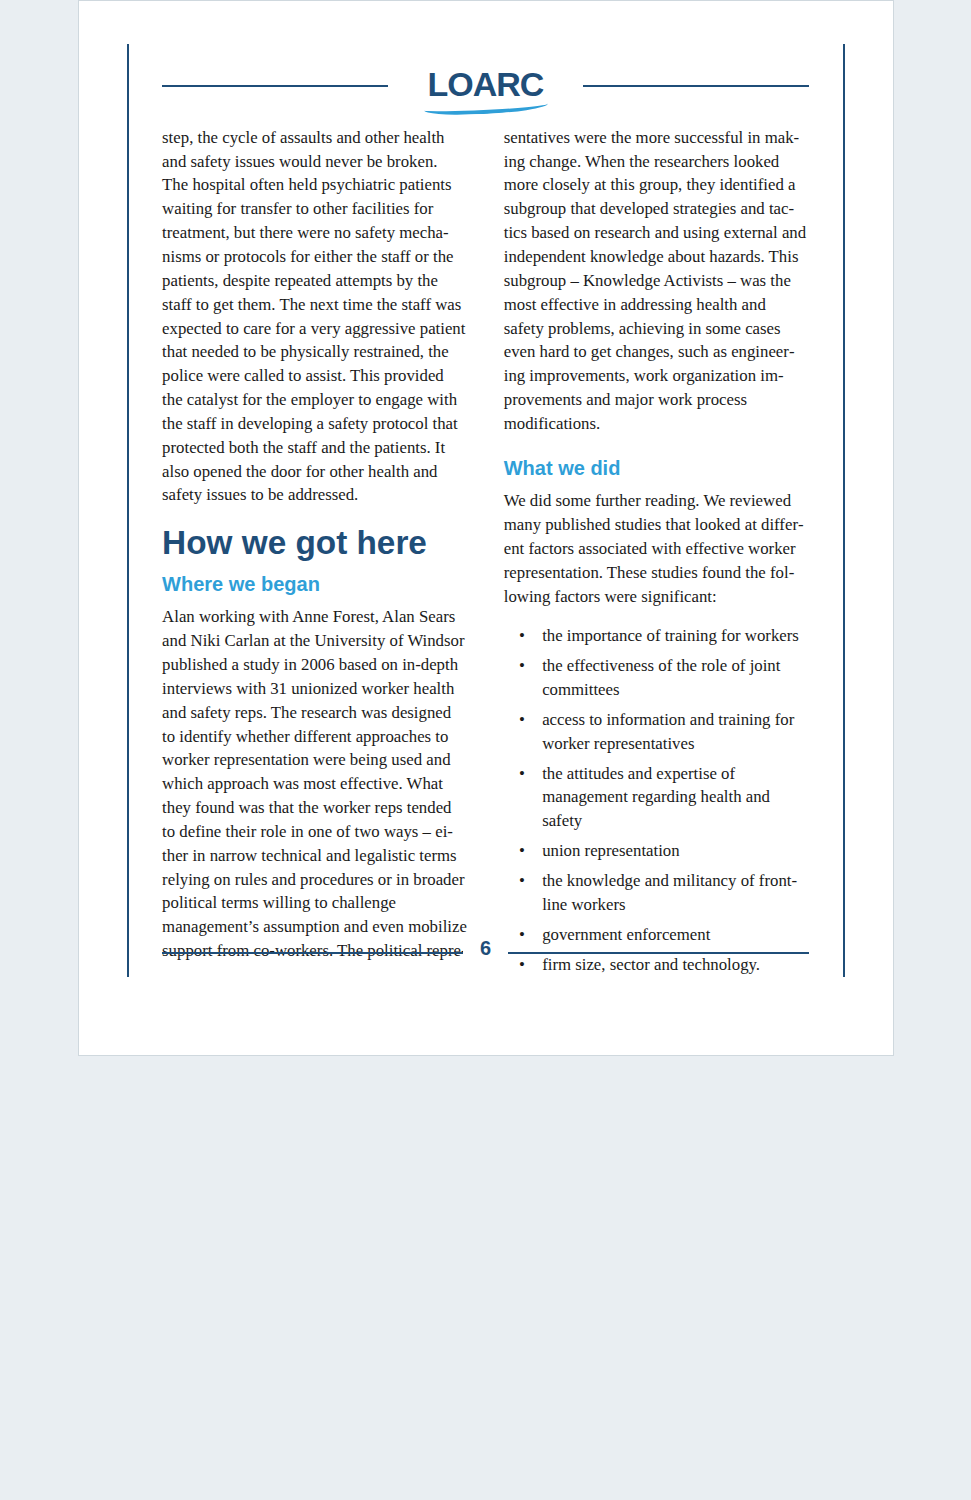LOARC
step, the cycle of assaults and other health and safety issues would never be broken. The hospital often held psychiatric patients waiting for transfer to other facilities for treatment, but there were no safety mechanisms or protocols for either the staff or the patients, despite repeated attempts by the staff to get them. The next time the staff was expected to care for a very aggressive patient that needed to be physically restrained, the police were called to assist. This provided the catalyst for the employer to engage with the staff in developing a safety protocol that protected both the staff and the patients. It also opened the door for other health and safety issues to be addressed.
How we got here
Where we began
Alan working with Anne Forest, Alan Sears and Niki Carlan at the University of Windsor published a study in 2006 based on in-depth interviews with 31 unionized worker health and safety reps. The research was designed to identify whether different approaches to worker representation were being used and which approach was most effective. What they found was that the worker reps tended to define their role in one of two ways – either in narrow technical and legalistic terms relying on rules and procedures or in broader political terms willing to challenge management’s assumption and even mobilize support from co-workers. The political representatives were the more successful in making change. When the researchers looked more closely at this group, they identified a subgroup that developed strategies and tactics based on research and using external and independent knowledge about hazards. This subgroup – Knowledge Activists – was the most effective in addressing health and safety problems, achieving in some cases even hard to get changes, such as engineering improvements, work organization improvements and major work process modifications.
What we did
We did some further reading. We reviewed many published studies that looked at different factors associated with effective worker representation. These studies found the following factors were significant:
the importance of training for workers
the effectiveness of the role of joint committees
access to information and training for worker representatives
the attitudes and expertise of management regarding health and safety
union representation
the knowledge and militancy of front-line workers
government enforcement
firm size, sector and technology.
6